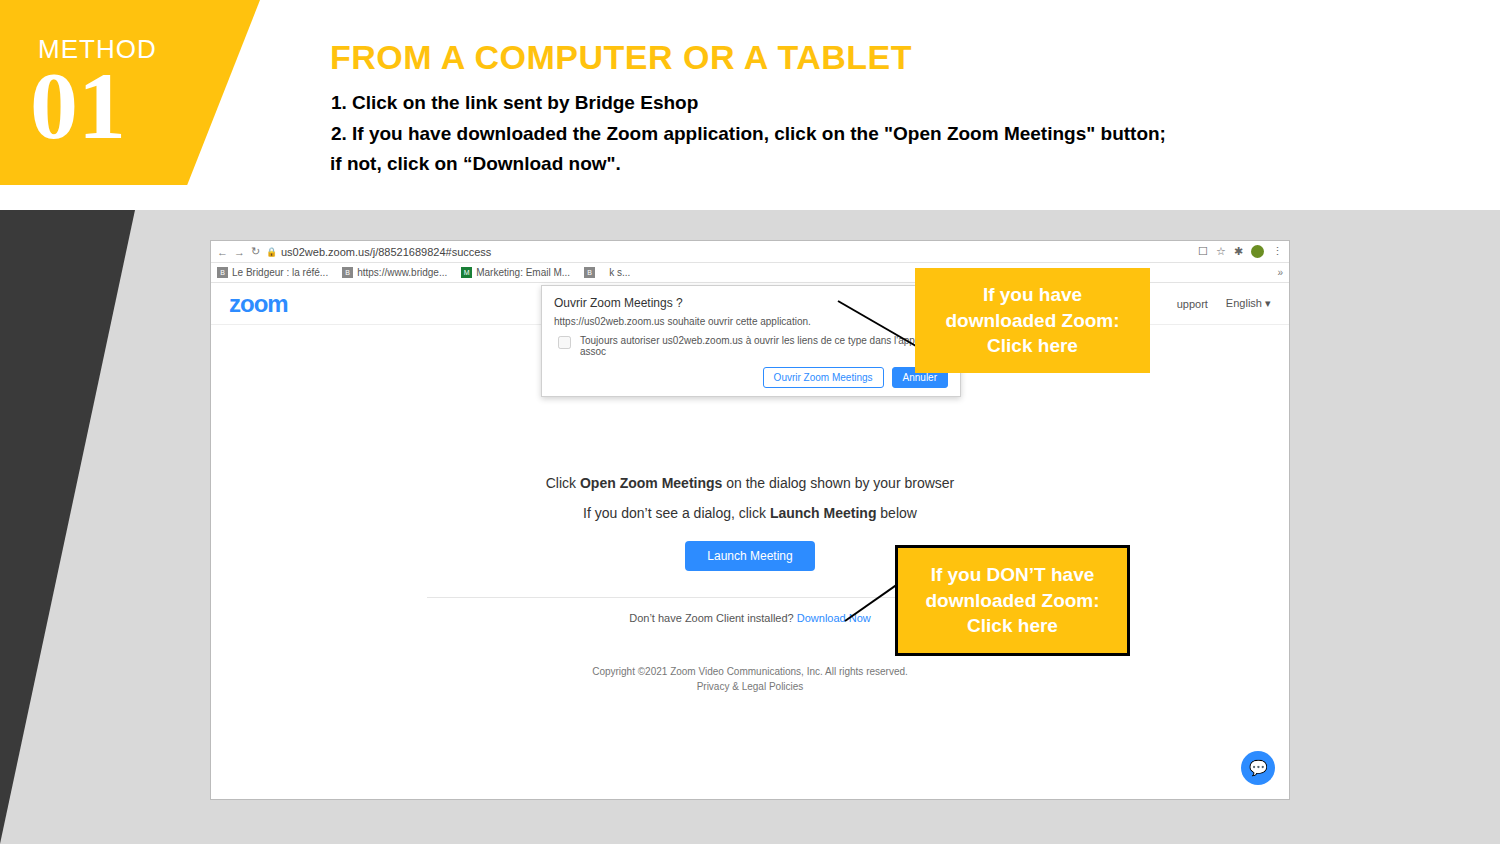METHOD
01
FROM A COMPUTER OR A TABLET
Click on the link sent by Bridge Eshop
If you have downloaded the Zoom application, click on the "Open Zoom Meetings" button; if not, click on “Download now".
← → ↻ 🔒us02web.zoom.us/j/88521689824#success ☐ ☆ ✱ ⋮
BLe Bridgeur : la réfé... Bhttps://www.bridge... MMarketing: Email M... B k s... »
zoom upport English ▾
Ouvrir Zoom Meetings ?
https://us02web.zoom.us souhaite ouvrir cette application.
Toujours autoriser us02web.zoom.us à ouvrir les liens de ce type dans l'application assoc
Ouvrir Zoom Meetings Annuler
Click Open Zoom Meetings on the dialog shown by your browser
If you don’t see a dialog, click Launch Meeting below
Launch Meeting
Don’t have Zoom Client installed? Download Now
Copyright ©2021 Zoom Video Communications, Inc. All rights reserved.
Privacy & Legal Policies
💬
If you have
downloaded Zoom:
Click here
If you DON’T have
downloaded Zoom:
Click here